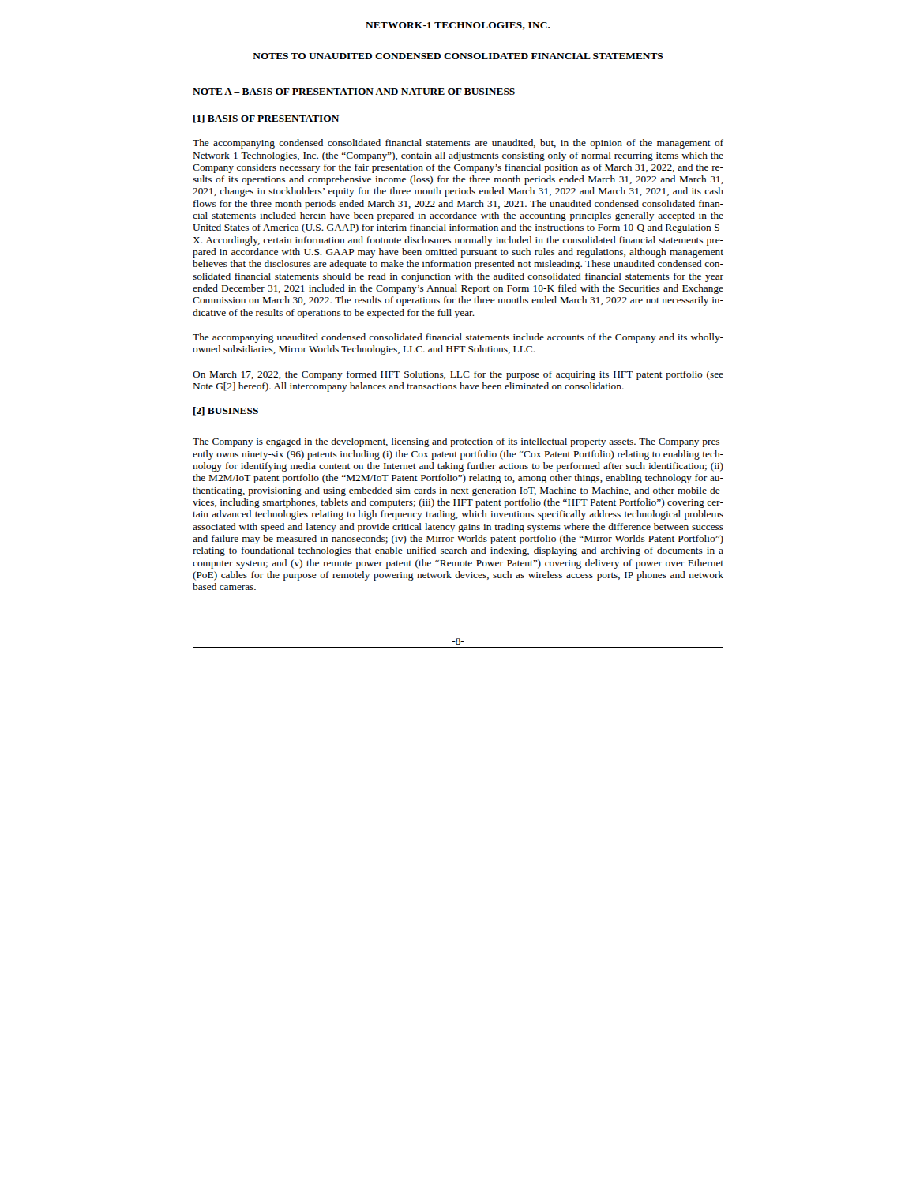NETWORK-1 TECHNOLOGIES, INC.
NOTES TO UNAUDITED CONDENSED CONSOLIDATED FINANCIAL STATEMENTS
NOTE A – BASIS OF PRESENTATION AND NATURE OF BUSINESS
[1] BASIS OF PRESENTATION
The accompanying condensed consolidated financial statements are unaudited, but, in the opinion of the management of Network-1 Technologies, Inc. (the “Company”), contain all adjustments consisting only of normal recurring items which the Company considers necessary for the fair presentation of the Company’s financial position as of March 31, 2022, and the results of its operations and comprehensive income (loss) for the three month periods ended March 31, 2022 and March 31, 2021, changes in stockholders’ equity for the three month periods ended March 31, 2022 and March 31, 2021, and its cash flows for the three month periods ended March 31, 2022 and March 31, 2021. The unaudited condensed consolidated financial statements included herein have been prepared in accordance with the accounting principles generally accepted in the United States of America (U.S. GAAP) for interim financial information and the instructions to Form 10-Q and Regulation S-X. Accordingly, certain information and footnote disclosures normally included in the consolidated financial statements prepared in accordance with U.S. GAAP may have been omitted pursuant to such rules and regulations, although management believes that the disclosures are adequate to make the information presented not misleading. These unaudited condensed consolidated financial statements should be read in conjunction with the audited consolidated financial statements for the year ended December 31, 2021 included in the Company’s Annual Report on Form 10-K filed with the Securities and Exchange Commission on March 30, 2022. The results of operations for the three months ended March 31, 2022 are not necessarily indicative of the results of operations to be expected for the full year.
The accompanying unaudited condensed consolidated financial statements include accounts of the Company and its wholly-owned subsidiaries, Mirror Worlds Technologies, LLC. and HFT Solutions, LLC.
On March 17, 2022, the Company formed HFT Solutions, LLC for the purpose of acquiring its HFT patent portfolio (see Note G[2] hereof). All intercompany balances and transactions have been eliminated on consolidation.
[2] BUSINESS
The Company is engaged in the development, licensing and protection of its intellectual property assets. The Company presently owns ninety-six (96) patents including (i) the Cox patent portfolio (the “Cox Patent Portfolio) relating to enabling technology for identifying media content on the Internet and taking further actions to be performed after such identification; (ii) the M2M/IoT patent portfolio (the “M2M/IoT Patent Portfolio”) relating to, among other things, enabling technology for authenticating, provisioning and using embedded sim cards in next generation IoT, Machine-to-Machine, and other mobile devices, including smartphones, tablets and computers; (iii) the HFT patent portfolio (the “HFT Patent Portfolio”) covering certain advanced technologies relating to high frequency trading, which inventions specifically address technological problems associated with speed and latency and provide critical latency gains in trading systems where the difference between success and failure may be measured in nanoseconds; (iv) the Mirror Worlds patent portfolio (the “Mirror Worlds Patent Portfolio”) relating to foundational technologies that enable unified search and indexing, displaying and archiving of documents in a computer system; and (v) the remote power patent (the “Remote Power Patent”) covering delivery of power over Ethernet (PoE) cables for the purpose of remotely powering network devices, such as wireless access ports, IP phones and network based cameras.
-8-